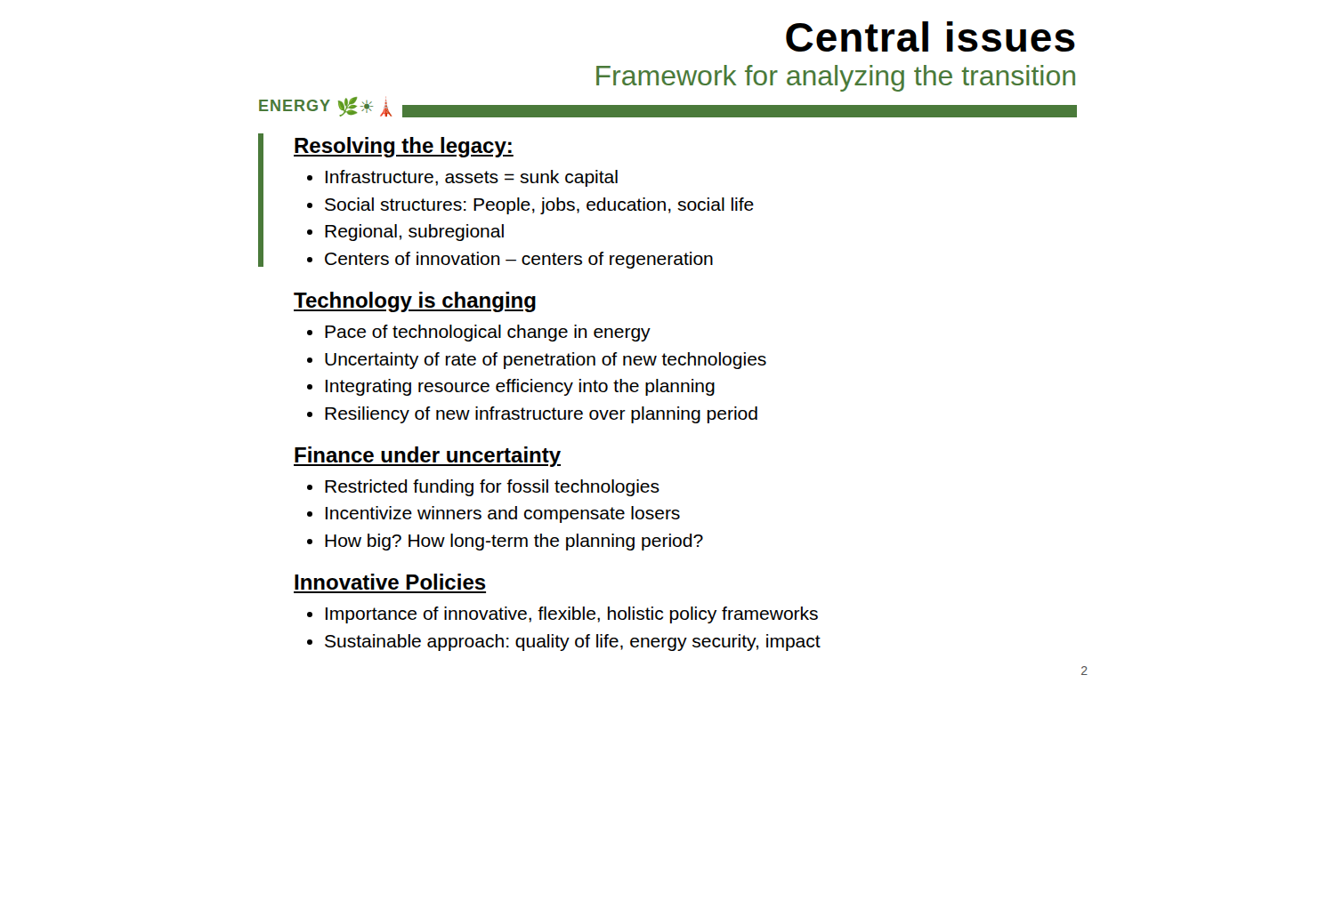Central issues
Framework for analyzing the transition
ENERGY 🌿☀🗼
Resolving the legacy:
Infrastructure, assets = sunk capital
Social structures: People, jobs, education, social life
Regional, subregional
Centers of innovation – centers of regeneration
Technology is changing
Pace of technological change in energy
Uncertainty of rate of penetration of new technologies
Integrating resource efficiency into the planning
Resiliency of new infrastructure over planning period
Finance under uncertainty
Restricted funding for fossil technologies
Incentivize winners and compensate losers
How big? How long-term the planning period?
Innovative Policies
Importance of innovative, flexible, holistic policy frameworks
Sustainable approach: quality of life, energy security, impact
2